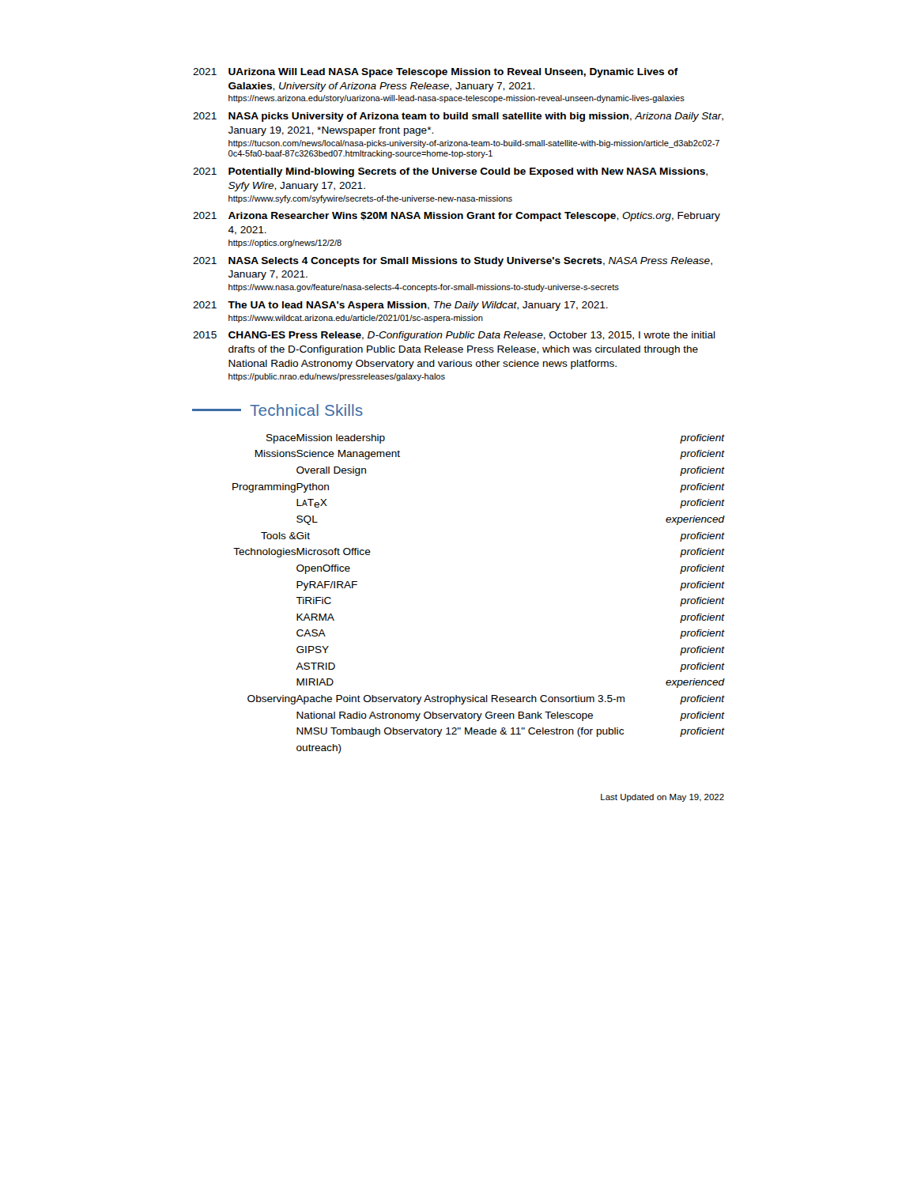2021
UArizona Will Lead NASA Space Telescope Mission to Reveal Unseen, Dynamic Lives of Galaxies, University of Arizona Press Release, January 7, 2021. https://news.arizona.edu/story/uarizona-will-lead-nasa-space-telescope-mission-reveal-unseen-dynamic-lives-galaxies
2021
NASA picks University of Arizona team to build small satellite with big mission, Arizona Daily Star, January 19, 2021, *Newspaper front page*. https://tucson.com/news/local/nasa-picks-university-of-arizona-team-to-build-small-satellite-with-big-mission/article_d3ab2c02-70c4-5fa0-baaf-87c3263bed07.htmltracking-source=home-top-story-1
2021
Potentially Mind-blowing Secrets of the Universe Could be Exposed with New NASA Missions, Syfy Wire, January 17, 2021. https://www.syfy.com/syfywire/secrets-of-the-universe-new-nasa-missions
2021
Arizona Researcher Wins $20M NASA Mission Grant for Compact Telescope, Optics.org, February 4, 2021. https://optics.org/news/12/2/8
2021
NASA Selects 4 Concepts for Small Missions to Study Universe's Secrets, NASA Press Release, January 7, 2021. https://www.nasa.gov/feature/nasa-selects-4-concepts-for-small-missions-to-study-universe-s-secrets
2021
The UA to lead NASA's Aspera Mission, The Daily Wildcat, January 17, 2021. https://www.wildcat.arizona.edu/article/2021/01/sc-aspera-mission
2015
CHANG-ES Press Release, D-Configuration Public Data Release, October 13, 2015, I wrote the initial drafts of the D-Configuration Public Data Release Press Release, which was circulated through the National Radio Astronomy Observatory and various other science news platforms. https://public.nrao.edu/news/pressreleases/galaxy-halos
Technical Skills
| Space | Mission leadership | proficient |
| Missions | Science Management | proficient |
| | Overall Design | proficient |
| Programming | Python | proficient |
| | L a T e X | proficient |
| | SQL | experienced |
| Tools & | Git | proficient |
| Technologies | Microsoft Office | proficient |
| | OpenOffice | proficient |
| | PyRAF/IRAF | proficient |
| | TiRiFiC | proficient |
| | KARMA | proficient |
| | CASA | proficient |
| | GIPSY | proficient |
| | ASTRID | proficient |
| | MIRIAD | experienced |
| Observing | Apache Point Observatory Astrophysical Research Consortium 3.5-m | proficient |
| | National Radio Astronomy Observatory Green Bank Telescope | proficient |
| | NMSU Tombaugh Observatory 12" Meade & 11" Celestron (for public outreach) | proficient |
Last Updated on May 19, 2022